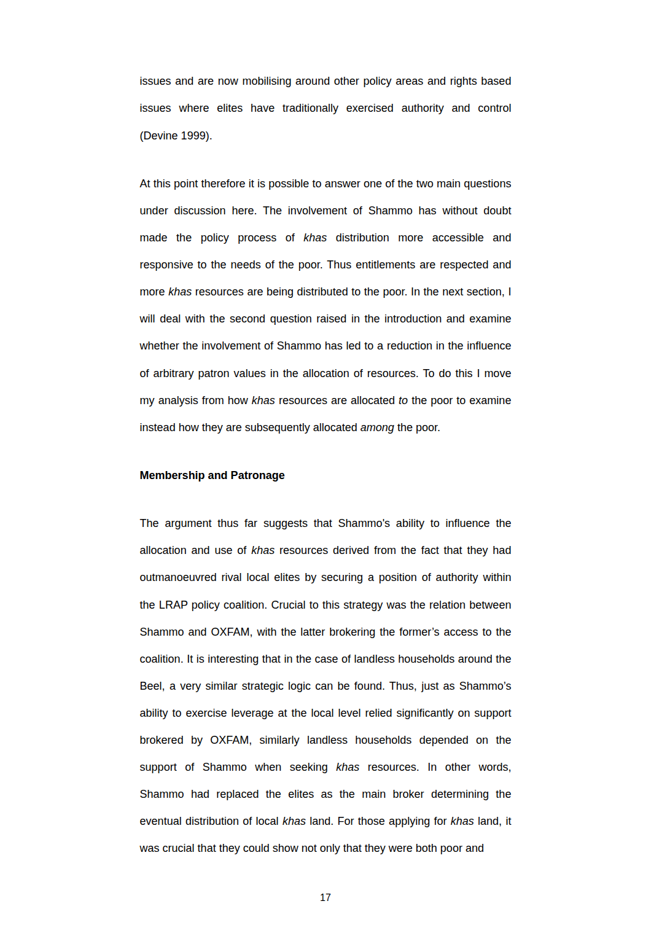issues and are now mobilising around other policy areas and rights based issues where elites have traditionally exercised authority and control (Devine 1999).
At this point therefore it is possible to answer one of the two main questions under discussion here. The involvement of Shammo has without doubt made the policy process of khas distribution more accessible and responsive to the needs of the poor. Thus entitlements are respected and more khas resources are being distributed to the poor. In the next section, I will deal with the second question raised in the introduction and examine whether the involvement of Shammo has led to a reduction in the influence of arbitrary patron values in the allocation of resources. To do this I move my analysis from how khas resources are allocated to the poor to examine instead how they are subsequently allocated among the poor.
Membership and Patronage
The argument thus far suggests that Shammo's ability to influence the allocation and use of khas resources derived from the fact that they had outmanoeuvred rival local elites by securing a position of authority within the LRAP policy coalition. Crucial to this strategy was the relation between Shammo and OXFAM, with the latter brokering the former’s access to the coalition. It is interesting that in the case of landless households around the Beel, a very similar strategic logic can be found. Thus, just as Shammo’s ability to exercise leverage at the local level relied significantly on support brokered by OXFAM, similarly landless households depended on the support of Shammo when seeking khas resources. In other words, Shammo had replaced the elites as the main broker determining the eventual distribution of local khas land. For those applying for khas land, it was crucial that they could show not only that they were both poor and
17